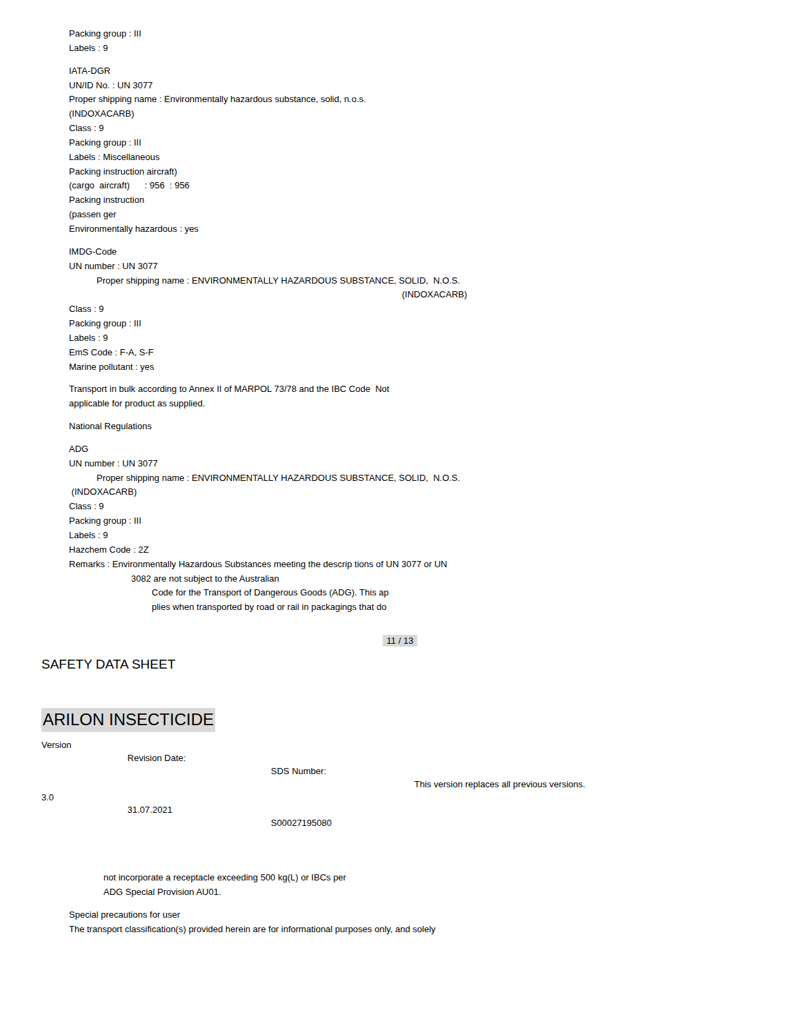Packing group : III
Labels : 9
IATA-DGR
UN/ID No. : UN 3077
Proper shipping name : Environmentally hazardous substance, solid, n.o.s.
(INDOXACARB)
Class : 9
Packing group : III
Labels : Miscellaneous
Packing instruction aircraft)
(cargo aircraft) : 956 : 956
Packing instruction
(passen ger
Environmentally hazardous : yes
IMDG-Code
UN number : UN 3077
Proper shipping name : ENVIRONMENTALLY HAZARDOUS SUBSTANCE, SOLID, N.O.S.
(INDOXACARB)
Class : 9
Packing group : III
Labels : 9
EmS Code : F-A, S-F
Marine pollutant : yes
Transport in bulk according to Annex II of MARPOL 73/78 and the IBC Code Not
applicable for product as supplied.
National Regulations
ADG
UN number : UN 3077
Proper shipping name : ENVIRONMENTALLY HAZARDOUS SUBSTANCE, SOLID, N.O.S.
(INDOXACARB)
Class : 9
Packing group : III
Labels : 9
Hazchem Code : 2Z
Remarks : Environmentally Hazardous Substances meeting the descrip tions of UN 3077 or UN
3082 are not subject to the Australian
Code for the Transport of Dangerous Goods (ADG). This ap
plies when transported by road or rail in packagings that do
11 / 13
SAFETY DATA SHEET
ARILON INSECTICIDE
| Version | | | |
| | Revision Date: | | |
| | | SDS Number: | |
| | | | This version replaces all previous versions. |
| 3.0 | | | |
| | 31.07.2021 | | |
| | | S00027195080 | |
not incorporate a receptacle exceeding 500 kg(L) or IBCs per
ADG Special Provision AU01.
Special precautions for user
The transport classification(s) provided herein are for informational purposes only, and solely